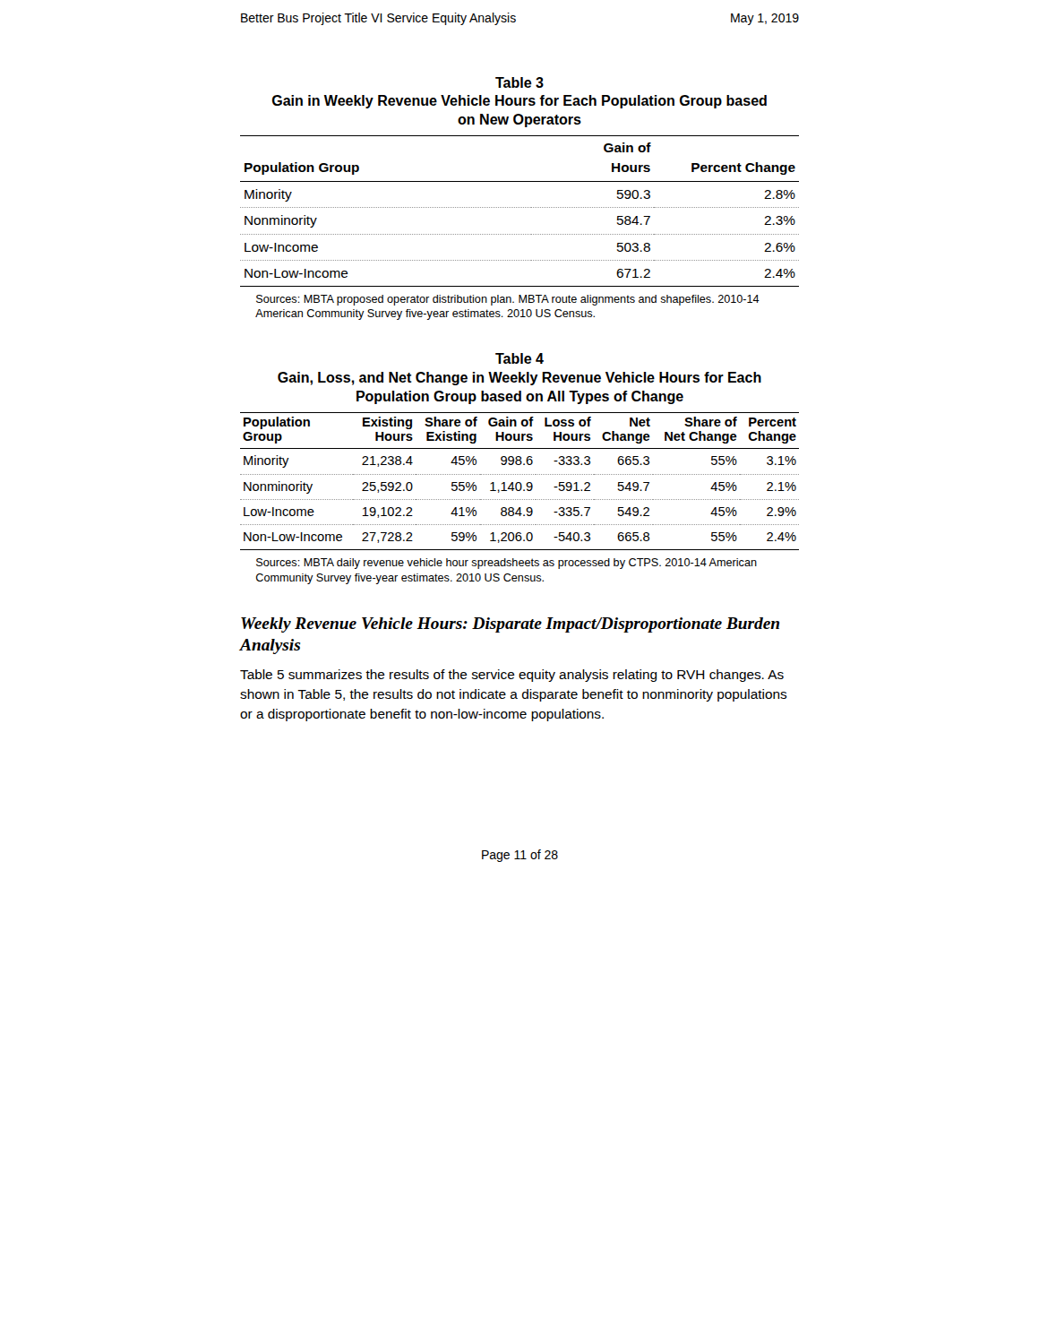Better Bus Project Title VI Service Equity Analysis
May 1, 2019
Table 3 Gain in Weekly Revenue Vehicle Hours for Each Population Group based
on New Operators
| Population Group | Gain of Hours | Percent Change |
| --- | --- | --- |
| Minority | 590.3 | 2.8% |
| Nonminority | 584.7 | 2.3% |
| Low-Income | 503.8 | 2.6% |
| Non-Low-Income | 671.2 | 2.4% |
Sources: MBTA proposed operator distribution plan. MBTA route alignments and shapefiles. 2010-14 American Community Survey five-year estimates. 2010 US Census.
Table 4 Gain, Loss, and Net Change in Weekly Revenue Vehicle Hours for Each
Population Group based on All Types of Change
| Population Group | Existing Hours | Share of Existing | Gain of Hours | Loss of Hours | Net Change | Share of Net Change | Percent Change |
| --- | --- | --- | --- | --- | --- | --- | --- |
| Minority | 21,238.4 | 45% | 998.6 | -333.3 | 665.3 | 55% | 3.1% |
| Nonminority | 25,592.0 | 55% | 1,140.9 | -591.2 | 549.7 | 45% | 2.1% |
| Low-Income | 19,102.2 | 41% | 884.9 | -335.7 | 549.2 | 45% | 2.9% |
| Non-Low-Income | 27,728.2 | 59% | 1,206.0 | -540.3 | 665.8 | 55% | 2.4% |
Sources: MBTA daily revenue vehicle hour spreadsheets as processed by CTPS. 2010-14 American Community Survey five-year estimates. 2010 US Census.
Weekly Revenue Vehicle Hours: Disparate Impact/Disproportionate Burden Analysis
Table 5 summarizes the results of the service equity analysis relating to RVH changes. As shown in Table 5, the results do not indicate a disparate benefit to nonminority populations or a disproportionate benefit to non-low-income populations.
Page 11 of 28